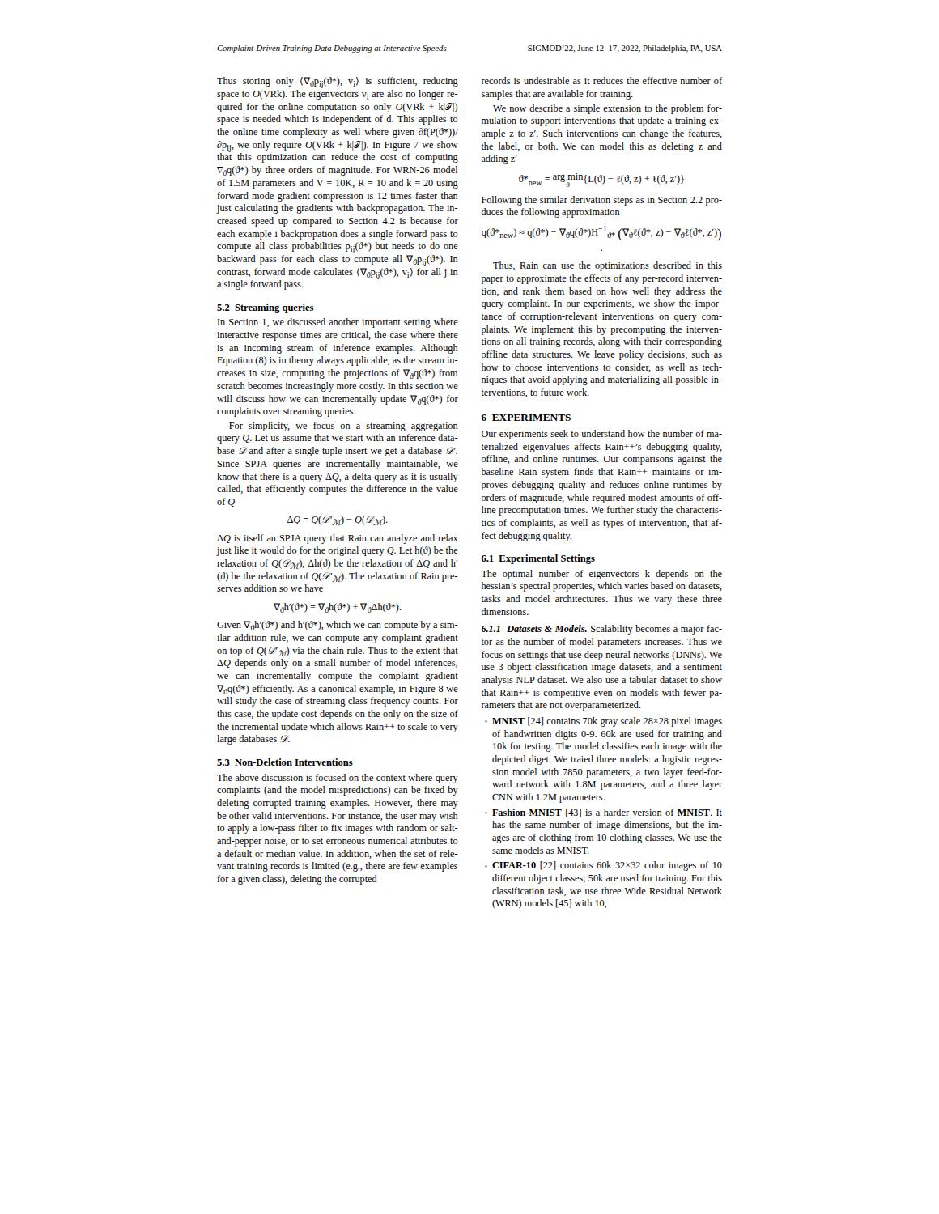Complaint-Driven Training Data Debugging at Interactive Speeds
SIGMOD’22, June 12–17, 2022, Philadelphia, PA, USA
Thus storing only ⟨∇ϑpij(ϑ*), vi⟩ is sufficient, reducing space to O(VRk). The eigenvectors vi are also no longer required for the online computation so only O(VRk + k|𝒯|) space is needed which is independent of d. This applies to the online time complexity as well where given ∂f(P(ϑ*))/∂pij, we only require O(VRk + k|𝒯|). In Figure 7 we show that this optimization can reduce the cost of computing ∇ϑq(ϑ*) by three orders of magnitude. For WRN-26 model of 1.5M parameters and V = 10K, R = 10 and k = 20 using forward mode gradient compression is 12 times faster than just calculating the gradients with backpropagation. The increased speed up compared to Section 4.2 is because for each example i backpropation does a single forward pass to compute all class probabilities pij(ϑ*) but needs to do one backward pass for each class to compute all ∇ϑpij(ϑ*). In contrast, forward mode calculates ⟨∇ϑpij(ϑ*), vi⟩ for all j in a single forward pass.
5.2 Streaming queries
In Section 1, we discussed another important setting where interactive response times are critical, the case where there is an incoming stream of inference examples. Although Equation (8) is in theory always applicable, as the stream increases in size, computing the projections of ∇ϑq(ϑ*) from scratch becomes increasingly more costly. In this section we will discuss how we can incrementally update ∇ϑq(ϑ*) for complaints over streaming queries.
For simplicity, we focus on a streaming aggregation query Q. Let us assume that we start with an inference database 𝒟 and after a single tuple insert we get a database 𝒟′. Since SPJA queries are incrementally maintainable, we know that there is a query ΔQ, a delta query as it is usually called, that efficiently computes the difference in the value of Q
ΔQ = Q(𝒟′ℳ) − Q(𝒟ℳ).
ΔQ is itself an SPJA query that Rain can analyze and relax just like it would do for the original query Q. Let h(ϑ) be the relaxation of Q(𝒟ℳ), Δh(ϑ) be the relaxation of ΔQ and h′(ϑ) be the relaxation of Q(𝒟′ℳ). The relaxation of Rain preserves addition so we have
∇ϑh′(ϑ*) = ∇ϑh(ϑ*) + ∇ϑΔh(ϑ*).
Given ∇ϑh′(ϑ*) and h′(ϑ*), which we can compute by a similar addition rule, we can compute any complaint gradient on top of Q(𝒟′ℳ) via the chain rule. Thus to the extent that ΔQ depends only on a small number of model inferences, we can incrementally compute the complaint gradient ∇ϑq(ϑ*) efficiently. As a canonical example, in Figure 8 we will study the case of streaming class frequency counts. For this case, the update cost depends on the only on the size of the incremental update which allows Rain++ to scale to very large databases 𝒟.
5.3 Non-Deletion Interventions
The above discussion is focused on the context where query complaints (and the model mispredictions) can be fixed by deleting corrupted training examples. However, there may be other valid interventions. For instance, the user may wish to apply a low-pass filter to fix images with random or salt-and-pepper noise, or to set erroneous numerical attributes to a default or median value. In addition, when the set of relevant training records is limited (e.g., there are few examples for a given class), deleting the corrupted
records is undesirable as it reduces the effective number of samples that are available for training.
We now describe a simple extension to the problem formulation to support interventions that update a training example z to z′. Such interventions can change the features, the label, or both. We can model this as deleting z and adding z′
ϑ*new = arg min ϑ{L(ϑ) − ℓ(ϑ, z) + ℓ(ϑ, z′)}
Following the similar derivation steps as in Section 2.2 produces the following approximation
q(ϑ*new) ≈ q(ϑ*) − ∇ϑq(ϑ*)H−1ϑ* (∇ϑℓ(ϑ*, z) − ∇ϑℓ(ϑ*, z′)) .
Thus, Rain can use the optimizations described in this paper to approximate the effects of any per-record intervention, and rank them based on how well they address the query complaint. In our experiments, we show the importance of corruption-relevant interventions on query complaints. We implement this by precomputing the interventions on all training records, along with their corresponding offline data structures. We leave policy decisions, such as how to choose interventions to consider, as well as techniques that avoid applying and materializing all possible interventions, to future work.
6 EXPERIMENTS
Our experiments seek to understand how the number of materialized eigenvalues affects Rain++’s debugging quality, offline, and online runtimes. Our comparisons against the baseline Rain system finds that Rain++ maintains or improves debugging quality and reduces online runtimes by orders of magnitude, while required modest amounts of offline precomputation times. We further study the characteristics of complaints, as well as types of intervention, that affect debugging quality.
6.1 Experimental Settings
The optimal number of eigenvectors k depends on the hessian’s spectral properties, which varies based on datasets, tasks and model architectures. Thus we vary these three dimensions.
6.1.1 Datasets & Models.
Scalability becomes a major factor as the number of model parameters increases. Thus we focus on settings that use deep neural networks (DNNs). We use 3 object classification image datasets, and a sentiment analysis NLP dataset. We also use a tabular dataset to show that Rain++ is competitive even on models with fewer parameters that are not overparameterized.
MNIST [24] contains 70k gray scale 28×28 pixel images of handwritten digits 0-9. 60k are used for training and 10k for testing. The model classifies each image with the depicted diget. We traied three models: a logistic regression model with 7850 parameters, a two layer feed-forward network with 1.8M parameters, and a three layer CNN with 1.2M parameters.
Fashion-MNIST [43] is a harder version of MNIST. It has the same number of image dimensions, but the images are of clothing from 10 clothing classes. We use the same models as MNIST.
CIFAR-10 [22] contains 60k 32×32 color images of 10 different object classes; 50k are used for training. For this classification task, we use three Wide Residual Network (WRN) models [45] with 10,